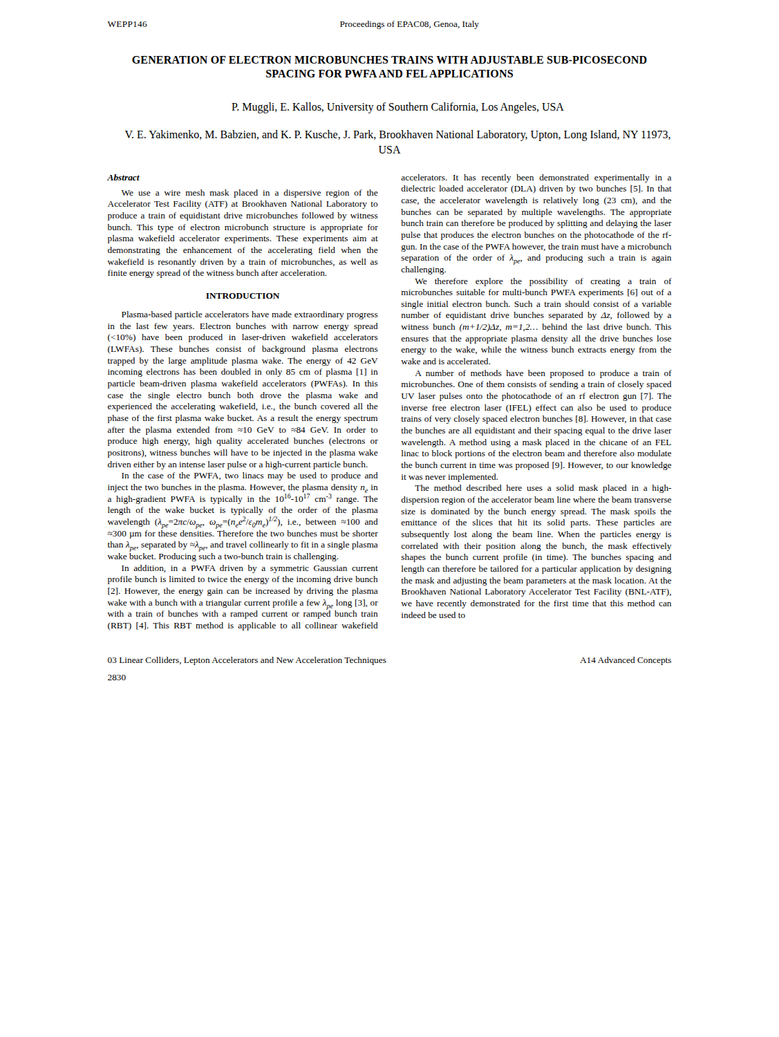WEPP146
Proceedings of EPAC08, Genoa, Italy
Generation of Electron Microbunches Trains with Adjustable Sub-Picosecond Spacing for PWFA and FEL Applications
P. Muggli, E. Kallos, University of Southern California, Los Angeles, USA
V. E. Yakimenko, M. Babzien, and K. P. Kusche, J. Park, Brookhaven National Laboratory, Upton, Long Island, NY 11973, USA
Abstract
We use a wire mesh mask placed in a dispersive region of the Accelerator Test Facility (ATF) at Brookhaven National Laboratory to produce a train of equidistant drive microbunches followed by witness bunch. This type of electron microbunch structure is appropriate for plasma wakefield accelerator experiments. These experiments aim at demonstrating the enhancement of the accelerating field when the wakefield is resonantly driven by a train of microbunches, as well as finite energy spread of the witness bunch after acceleration.
Introduction
Plasma-based particle accelerators have made extraordinary progress in the last few years. Electron bunches with narrow energy spread (<10%) have been produced in laser-driven wakefield accelerators (LWFAs). These bunches consist of background plasma electrons trapped by the large amplitude plasma wake. The energy of 42 GeV incoming electrons has been doubled in only 85 cm of plasma [1] in particle beam-driven plasma wakefield accelerators (PWFAs). In this case the single electro bunch both drove the plasma wake and experienced the accelerating wakefield, i.e., the bunch covered all the phase of the first plasma wake bucket. As a result the energy spectrum after the plasma extended from ≈10 GeV to ≈84 GeV. In order to produce high energy, high quality accelerated bunches (electrons or positrons), witness bunches will have to be injected in the plasma wake driven either by an intense laser pulse or a high-current particle bunch.
In the case of the PWFA, two linacs may be used to produce and inject the two bunches in the plasma. However, the plasma density ne in a high-gradient PWFA is typically in the 1016-1017 cm-3 range. The length of the wake bucket is typically of the order of the plasma wavelength (λpe=2πc/ωpe, ωpe=(nee2/ε0me)1/2), i.e., between ≈100 and ≈300 µm for these densities. Therefore the two bunches must be shorter than λpe, separated by ≈λpe, and travel collinearly to fit in a single plasma wake bucket. Producing such a two-bunch train is challenging.
In addition, in a PWFA driven by a symmetric Gaussian current profile bunch is limited to twice the energy of the incoming drive bunch [2]. However, the energy gain can be increased by driving the plasma wake with a bunch with a triangular current profile a few λpe long [3], or with a train of bunches with a ramped current or ramped bunch train (RBT) [4]. This RBT method is applicable to all collinear wakefield accelerators. It has recently been demonstrated experimentally in a dielectric loaded accelerator (DLA) driven by two bunches [5]. In that case, the accelerator wavelength is relatively long (23 cm), and the bunches can be separated by multiple wavelengths. The appropriate bunch train can therefore be produced by splitting and delaying the laser pulse that produces the electron bunches on the photocathode of the rf-gun. In the case of the PWFA however, the train must have a microbunch separation of the order of λpe, and producing such a train is again challenging.
We therefore explore the possibility of creating a train of microbunches suitable for multi-bunch PWFA experiments [6] out of a single initial electron bunch. Such a train should consist of a variable number of equidistant drive bunches separated by Δz, followed by a witness bunch (m+1/2)Δz, m=1,2… behind the last drive bunch. This ensures that the appropriate plasma density all the drive bunches lose energy to the wake, while the witness bunch extracts energy from the wake and is accelerated.
A number of methods have been proposed to produce a train of microbunches. One of them consists of sending a train of closely spaced UV laser pulses onto the photocathode of an rf electron gun [7]. The inverse free electron laser (IFEL) effect can also be used to produce trains of very closely spaced electron bunches [8]. However, in that case the bunches are all equidistant and their spacing equal to the drive laser wavelength. A method using a mask placed in the chicane of an FEL linac to block portions of the electron beam and therefore also modulate the bunch current in time was proposed [9]. However, to our knowledge it was never implemented.
The method described here uses a solid mask placed in a high-dispersion region of the accelerator beam line where the beam transverse size is dominated by the bunch energy spread. The mask spoils the emittance of the slices that hit its solid parts. These particles are subsequently lost along the beam line. When the particles energy is correlated with their position along the bunch, the mask effectively shapes the bunch current profile (in time). The bunches spacing and length can therefore be tailored for a particular application by designing the mask and adjusting the beam parameters at the mask location. At the Brookhaven National Laboratory Accelerator Test Facility (BNL-ATF), we have recently demonstrated for the first time that this method can indeed be used to
03 Linear Colliders, Lepton Accelerators and New Acceleration Techniques
A14 Advanced Concepts
2830